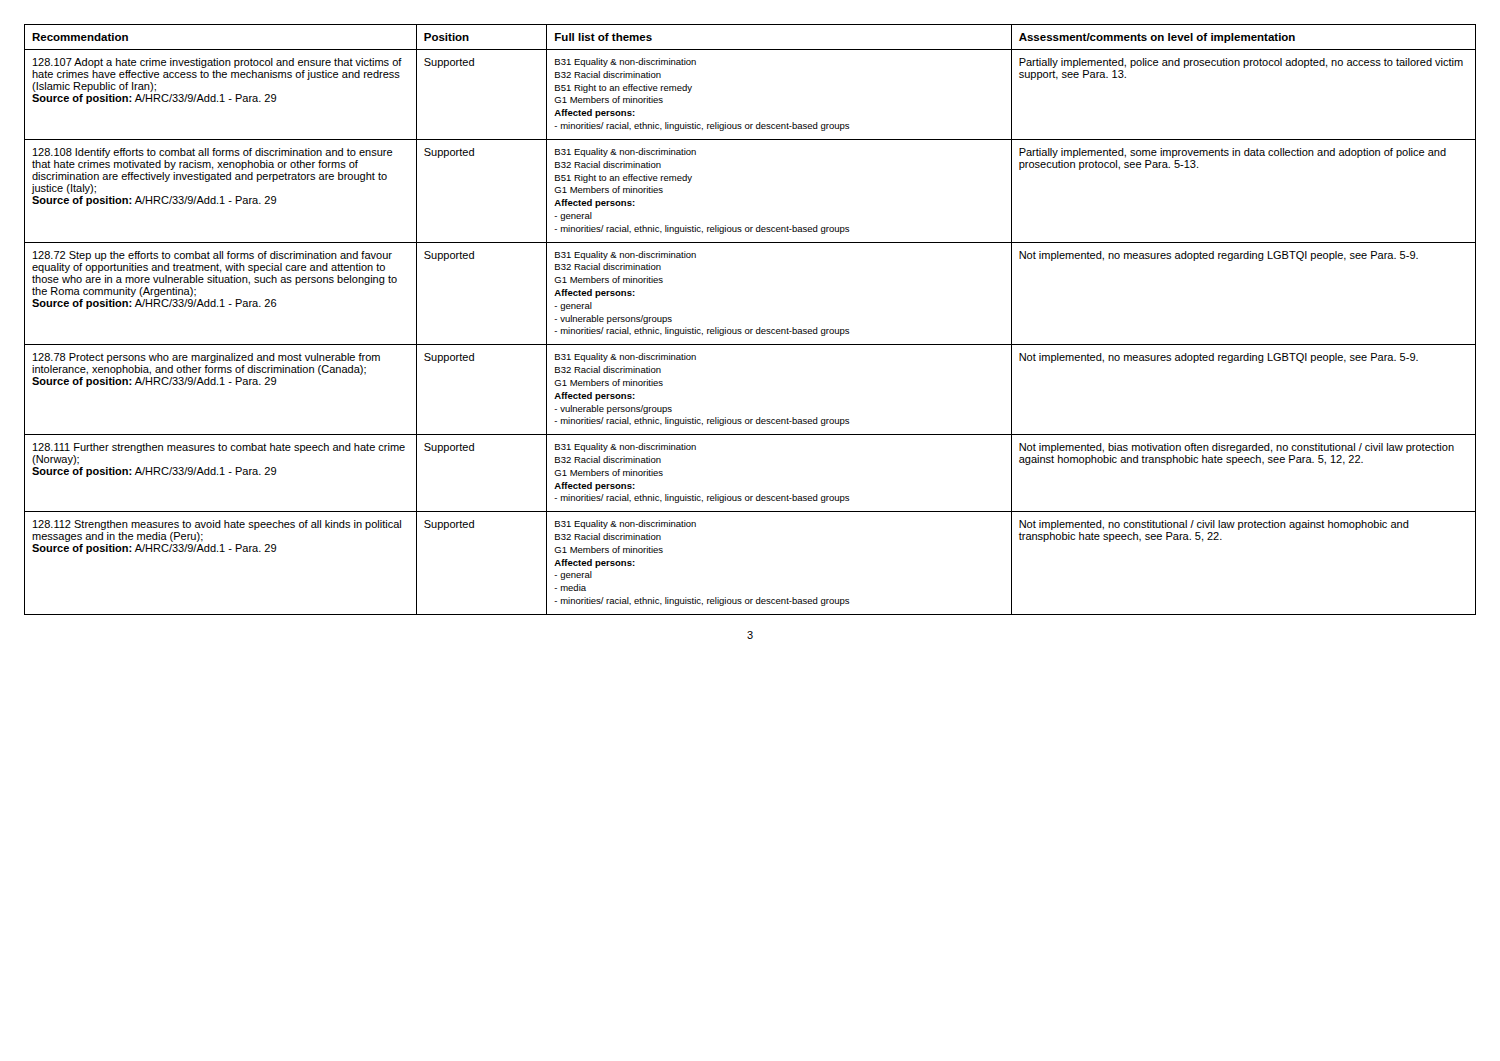| Recommendation | Position | Full list of themes | Assessment/comments on level of implementation |
| --- | --- | --- | --- |
| 128.107 Adopt a hate crime investigation protocol and ensure that victims of hate crimes have effective access to the mechanisms of justice and redress (Islamic Republic of Iran); Source of position: A/HRC/33/9/Add.1 - Para. 29 | Supported | B31 Equality & non-discrimination B32 Racial discrimination B51 Right to an effective remedy G1 Members of minorities Affected persons: - minorities/ racial, ethnic, linguistic, religious or descent-based groups | Partially implemented, police and prosecution protocol adopted, no access to tailored victim support, see Para. 13. |
| 128.108 Identify efforts to combat all forms of discrimination and to ensure that hate crimes motivated by racism, xenophobia or other forms of discrimination are effectively investigated and perpetrators are brought to justice (Italy); Source of position: A/HRC/33/9/Add.1 - Para. 29 | Supported | B31 Equality & non-discrimination B32 Racial discrimination B51 Right to an effective remedy G1 Members of minorities Affected persons: - general - minorities/ racial, ethnic, linguistic, religious or descent-based groups | Partially implemented, some improvements in data collection and adoption of police and prosecution protocol, see Para. 5-13. |
| 128.72 Step up the efforts to combat all forms of discrimination and favour equality of opportunities and treatment, with special care and attention to those who are in a more vulnerable situation, such as persons belonging to the Roma community (Argentina); Source of position: A/HRC/33/9/Add.1 - Para. 26 | Supported | B31 Equality & non-discrimination B32 Racial discrimination G1 Members of minorities Affected persons: - general - vulnerable persons/groups - minorities/ racial, ethnic, linguistic, religious or descent-based groups | Not implemented, no measures adopted regarding LGBTQI people, see Para. 5-9. |
| 128.78 Protect persons who are marginalized and most vulnerable from intolerance, xenophobia, and other forms of discrimination (Canada); Source of position: A/HRC/33/9/Add.1 - Para. 29 | Supported | B31 Equality & non-discrimination B32 Racial discrimination G1 Members of minorities Affected persons: - vulnerable persons/groups - minorities/ racial, ethnic, linguistic, religious or descent-based groups | Not implemented, no measures adopted regarding LGBTQI people, see Para. 5-9. |
| 128.111 Further strengthen measures to combat hate speech and hate crime (Norway); Source of position: A/HRC/33/9/Add.1 - Para. 29 | Supported | B31 Equality & non-discrimination B32 Racial discrimination G1 Members of minorities Affected persons: - minorities/ racial, ethnic, linguistic, religious or descent-based groups | Not implemented, bias motivation often disregarded, no constitutional / civil law protection against homophobic and transphobic hate speech, see Para. 5, 12, 22. |
| 128.112 Strengthen measures to avoid hate speeches of all kinds in political messages and in the media (Peru); Source of position: A/HRC/33/9/Add.1 - Para. 29 | Supported | B31 Equality & non-discrimination B32 Racial discrimination G1 Members of minorities Affected persons: - general - media - minorities/ racial, ethnic, linguistic, religious or descent-based groups | Not implemented, no constitutional / civil law protection against homophobic and transphobic hate speech, see Para. 5, 22. |
3